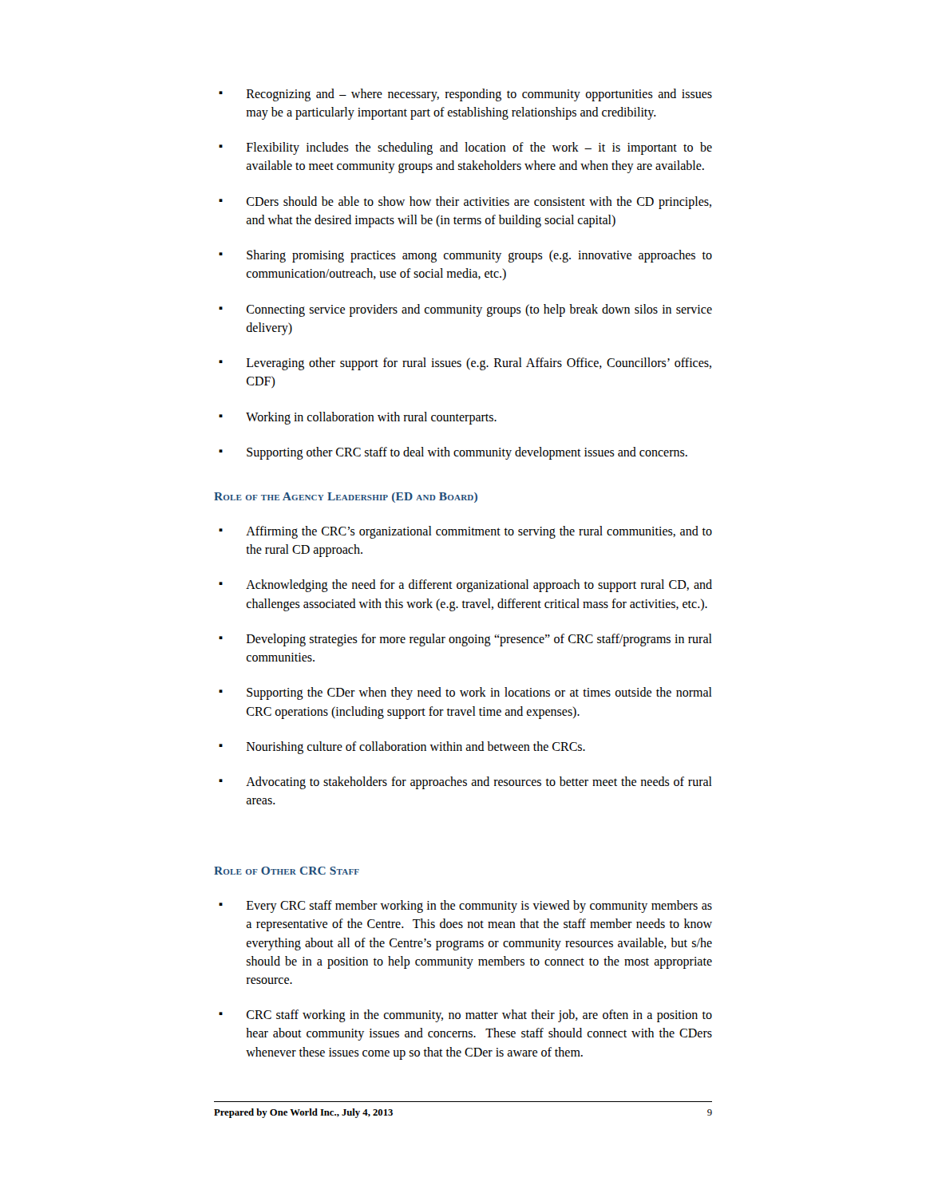Recognizing and – where necessary, responding to community opportunities and issues may be a particularly important part of establishing relationships and credibility.
Flexibility includes the scheduling and location of the work – it is important to be available to meet community groups and stakeholders where and when they are available.
CDers should be able to show how their activities are consistent with the CD principles, and what the desired impacts will be (in terms of building social capital)
Sharing promising practices among community groups (e.g. innovative approaches to communication/outreach, use of social media, etc.)
Connecting service providers and community groups (to help break down silos in service delivery)
Leveraging other support for rural issues (e.g. Rural Affairs Office, Councillors’ offices, CDF)
Working in collaboration with rural counterparts.
Supporting other CRC staff to deal with community development issues and concerns.
Role of the Agency Leadership (ED and Board)
Affirming the CRC’s organizational commitment to serving the rural communities, and to the rural CD approach.
Acknowledging the need for a different organizational approach to support rural CD, and challenges associated with this work (e.g. travel, different critical mass for activities, etc.).
Developing strategies for more regular ongoing “presence” of CRC staff/programs in rural communities.
Supporting the CDer when they need to work in locations or at times outside the normal CRC operations (including support for travel time and expenses).
Nourishing culture of collaboration within and between the CRCs.
Advocating to stakeholders for approaches and resources to better meet the needs of rural areas.
Role of Other CRC Staff
Every CRC staff member working in the community is viewed by community members as a representative of the Centre. This does not mean that the staff member needs to know everything about all of the Centre’s programs or community resources available, but s/he should be in a position to help community members to connect to the most appropriate resource.
CRC staff working in the community, no matter what their job, are often in a position to hear about community issues and concerns. These staff should connect with the CDers whenever these issues come up so that the CDer is aware of them.
Prepared by One World Inc., July 4, 2013 9